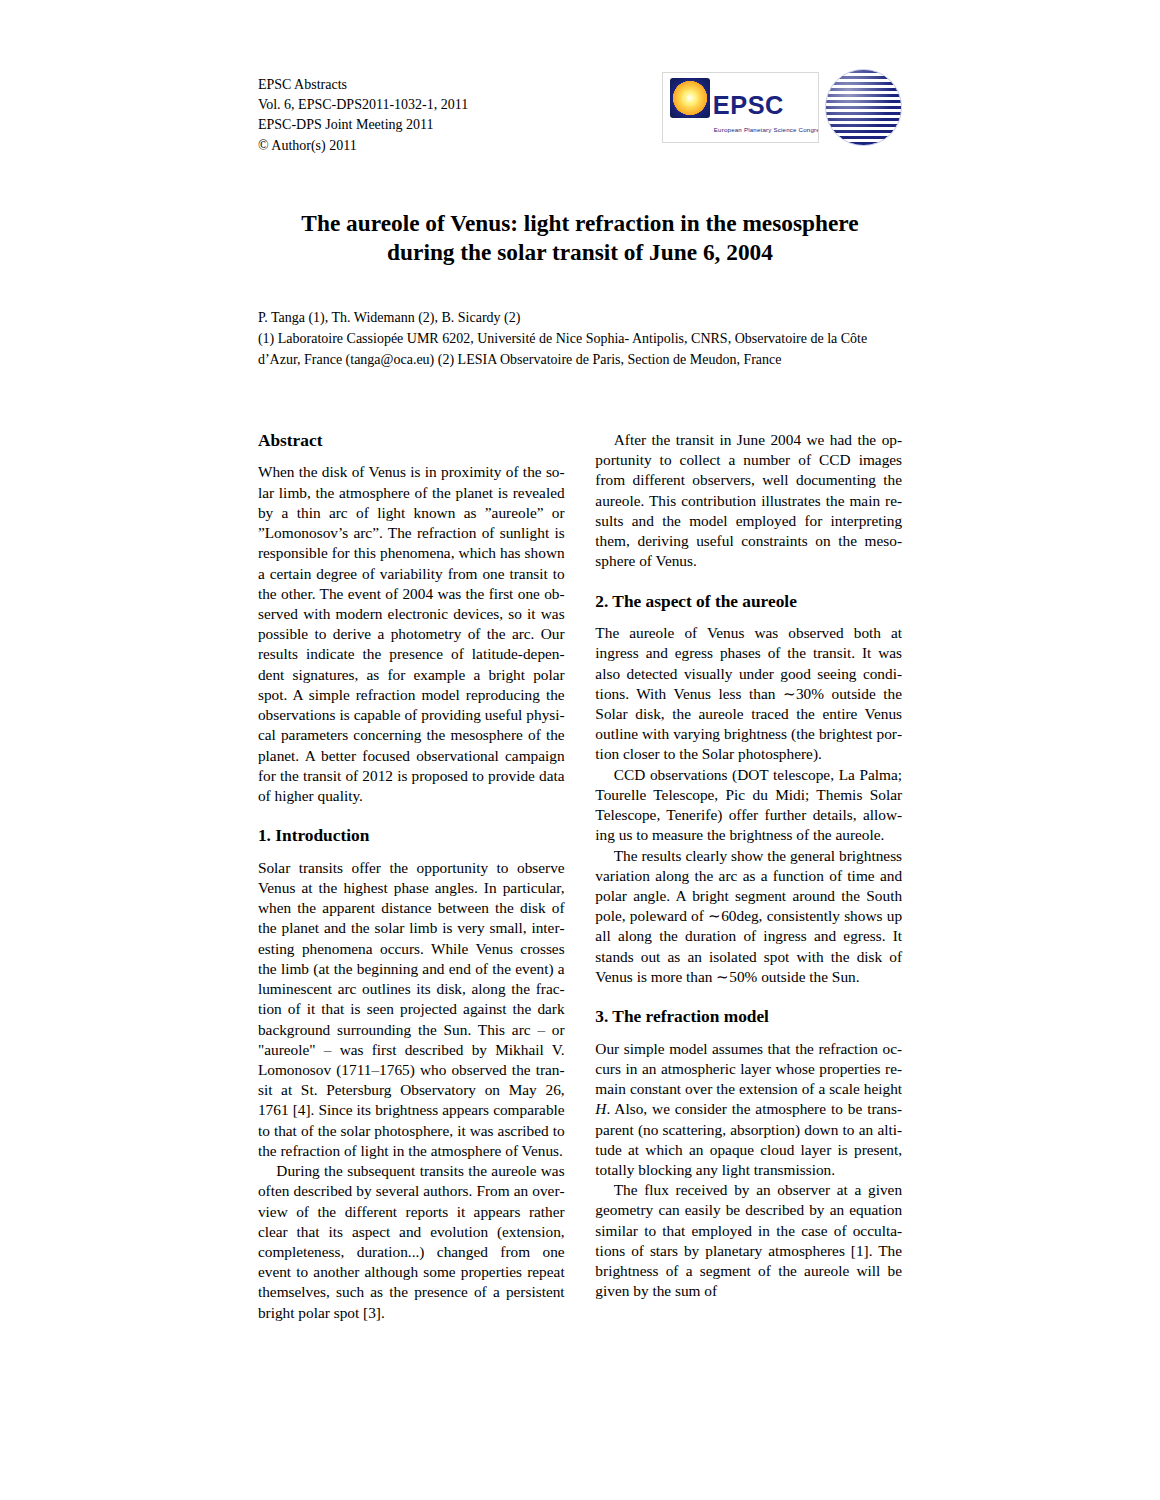EPSC Abstracts
Vol. 6, EPSC-DPS2011-1032-1, 2011
EPSC-DPS Joint Meeting 2011
© Author(s) 2011
EPSC
European Planetary Science Congress
The aureole of Venus: light refraction in the mesosphere
during the solar transit of June 6, 2004
P. Tanga (1), Th. Widemann (2), B. Sicardy (2)
(1) Laboratoire Cassiopée UMR 6202, Université de Nice Sophia- Antipolis, CNRS, Observatoire de la Côte d’Azur, France (tanga@oca.eu) (2) LESIA Observatoire de Paris, Section de Meudon, France
Abstract
When the disk of Venus is in proximity of the solar limb, the atmosphere of the planet is revealed by a thin arc of light known as ”aureole” or ”Lomonosov’s arc”. The refraction of sunlight is responsible for this phenomena, which has shown a certain degree of variability from one transit to the other. The event of 2004 was the first one observed with modern electronic devices, so it was possible to derive a photometry of the arc. Our results indicate the presence of latitude-dependent signatures, as for example a bright polar spot. A simple refraction model reproducing the observations is capable of providing useful physical parameters concerning the mesosphere of the planet. A better focused observational campaign for the transit of 2012 is proposed to provide data of higher quality.
1. Introduction
Solar transits offer the opportunity to observe Venus at the highest phase angles. In particular, when the apparent distance between the disk of the planet and the solar limb is very small, interesting phenomena occurs. While Venus crosses the limb (at the beginning and end of the event) a luminescent arc outlines its disk, along the fraction of it that is seen projected against the dark background surrounding the Sun. This arc – or "aureole" – was first described by Mikhail V. Lomonosov (1711–1765) who observed the transit at St. Petersburg Observatory on May 26, 1761 [4]. Since its brightness appears comparable to that of the solar photosphere, it was ascribed to the refraction of light in the atmosphere of Venus.
During the subsequent transits the aureole was often described by several authors. From an overview of the different reports it appears rather clear that its aspect and evolution (extension, completeness, duration...) changed from one event to another although some properties repeat themselves, such as the presence of a persistent bright polar spot [3].
After the transit in June 2004 we had the opportunity to collect a number of CCD images from different observers, well documenting the aureole. This contribution illustrates the main results and the model employed for interpreting them, deriving useful constraints on the mesosphere of Venus.
2. The aspect of the aureole
The aureole of Venus was observed both at ingress and egress phases of the transit. It was also detected visually under good seeing conditions. With Venus less than ∼30% outside the Solar disk, the aureole traced the entire Venus outline with varying brightness (the brightest portion closer to the Solar photosphere).
CCD observations (DOT telescope, La Palma; Tourelle Telescope, Pic du Midi; Themis Solar Telescope, Tenerife) offer further details, allowing us to measure the brightness of the aureole.
The results clearly show the general brightness variation along the arc as a function of time and polar angle. A bright segment around the South pole, poleward of ∼60deg, consistently shows up all along the duration of ingress and egress. It stands out as an isolated spot with the disk of Venus is more than ∼50% outside the Sun.
3. The refraction model
Our simple model assumes that the refraction occurs in an atmospheric layer whose properties remain constant over the extension of a scale height H. Also, we consider the atmosphere to be transparent (no scattering, absorption) down to an altitude at which an opaque cloud layer is present, totally blocking any light transmission.
The flux received by an observer at a given geometry can easily be described by an equation similar to that employed in the case of occultations of stars by planetary atmospheres [1]. The brightness of a segment of the aureole will be given by the sum of